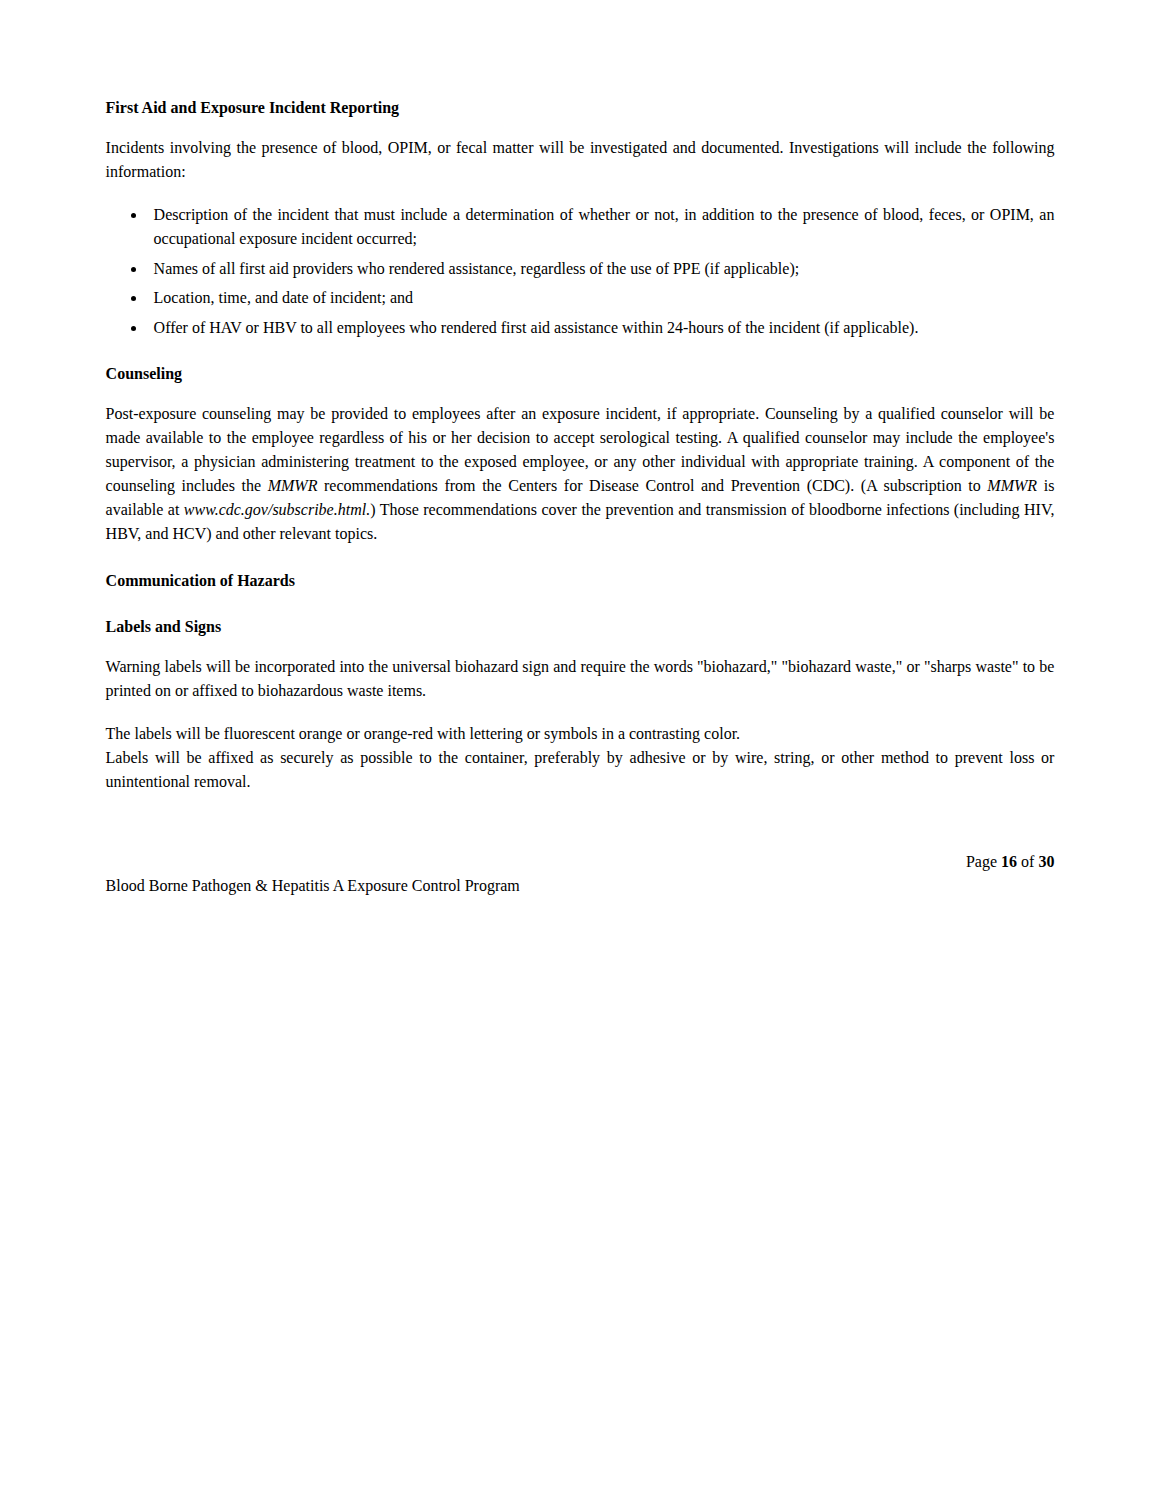First Aid and Exposure Incident Reporting
Incidents involving the presence of blood, OPIM, or fecal matter will be investigated and documented. Investigations will include the following information:
Description of the incident that must include a determination of whether or not, in addition to the presence of blood, feces, or OPIM, an occupational exposure incident occurred;
Names of all first aid providers who rendered assistance, regardless of the use of PPE (if applicable);
Location, time, and date of incident; and
Offer of HAV or HBV to all employees who rendered first aid assistance within 24-hours of the incident (if applicable).
Counseling
Post-exposure counseling may be provided to employees after an exposure incident, if appropriate. Counseling by a qualified counselor will be made available to the employee regardless of his or her decision to accept serological testing. A qualified counselor may include the employee's supervisor, a physician administering treatment to the exposed employee, or any other individual with appropriate training. A component of the counseling includes the MMWR recommendations from the Centers for Disease Control and Prevention (CDC). (A subscription to MMWR is available at www.cdc.gov/subscribe.html.) Those recommendations cover the prevention and transmission of bloodborne infections (including HIV, HBV, and HCV) and other relevant topics.
Communication of Hazards
Labels and Signs
Warning labels will be incorporated into the universal biohazard sign and require the words "biohazard," "biohazard waste," or "sharps waste" to be printed on or affixed to biohazardous waste items.
The labels will be fluorescent orange or orange-red with lettering or symbols in a contrasting color.
Labels will be affixed as securely as possible to the container, preferably by adhesive or by wire, string, or other method to prevent loss or unintentional removal.
Page 16 of 30
Blood Borne Pathogen & Hepatitis A Exposure Control Program